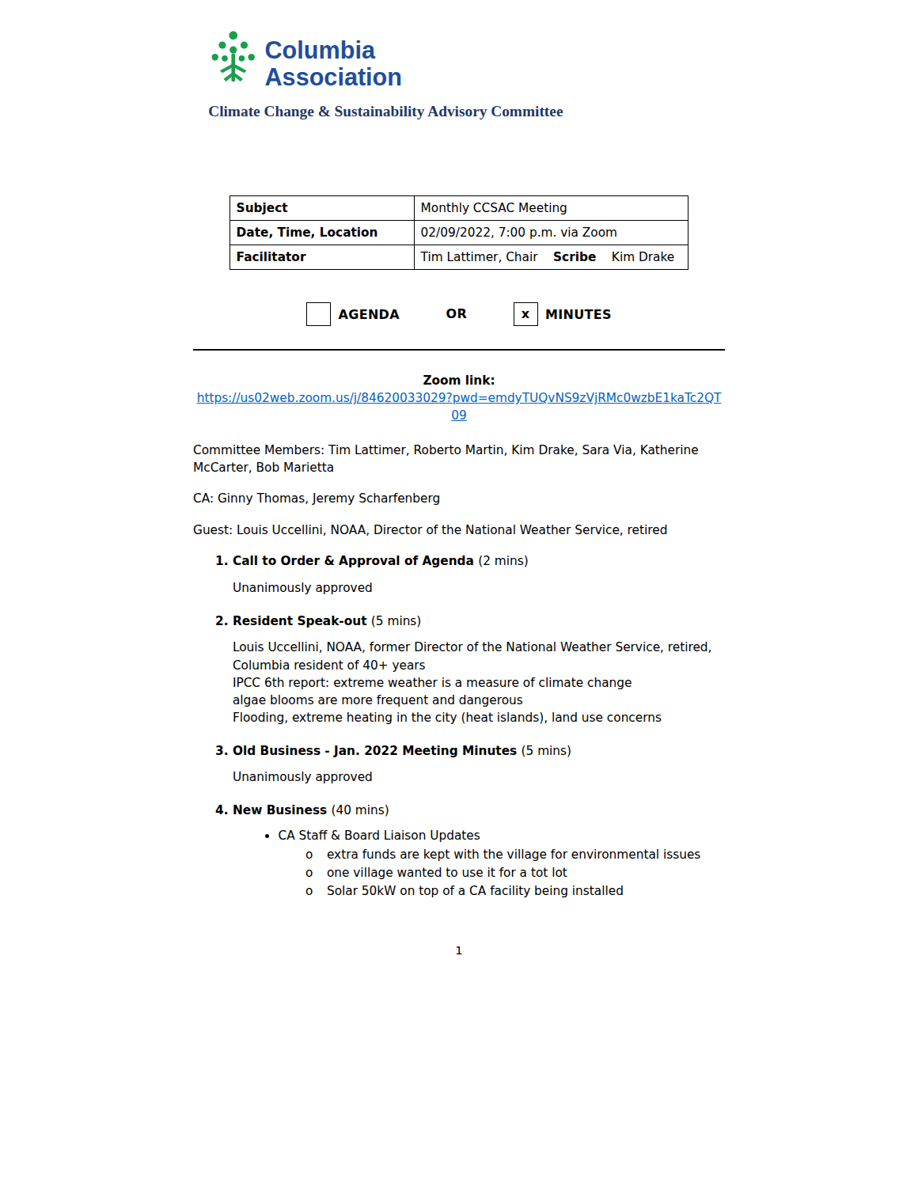Columbia Association
Climate Change & Sustainability Advisory Committee
| Subject | Monthly CCSAC Meeting |
| Date, Time, Location | 02/09/2022, 7:00 p.m. via Zoom |
| Facilitator | Tim Lattimer, Chair Scribe Kim Drake |
AGENDA OR xMINUTES
Zoom link:
https://us02web.zoom.us/j/84620033029?pwd=emdyTUQvNS9zVjRMc0wzbE1kaTc2QT09
Committee Members: Tim Lattimer, Roberto Martin, Kim Drake, Sara Via, Katherine McCarter, Bob Marietta
CA: Ginny Thomas, Jeremy Scharfenberg
Guest: Louis Uccellini, NOAA, Director of the National Weather Service, retired
Call to Order & Approval of Agenda (2 mins)
Unanimously approved
Resident Speak-out (5 mins)
Louis Uccellini, NOAA, former Director of the National Weather Service, retired, Columbia resident of 40+ years
IPCC 6th report: extreme weather is a measure of climate change
algae blooms are more frequent and dangerous
Flooding, extreme heating in the city (heat islands), land use concerns
Old Business - Jan. 2022 Meeting Minutes (5 mins)
Unanimously approved
New Business (40 mins)
CA Staff & Board Liaison Updates
extra funds are kept with the village for environmental issues
one village wanted to use it for a tot lot
Solar 50kW on top of a CA facility being installed
1